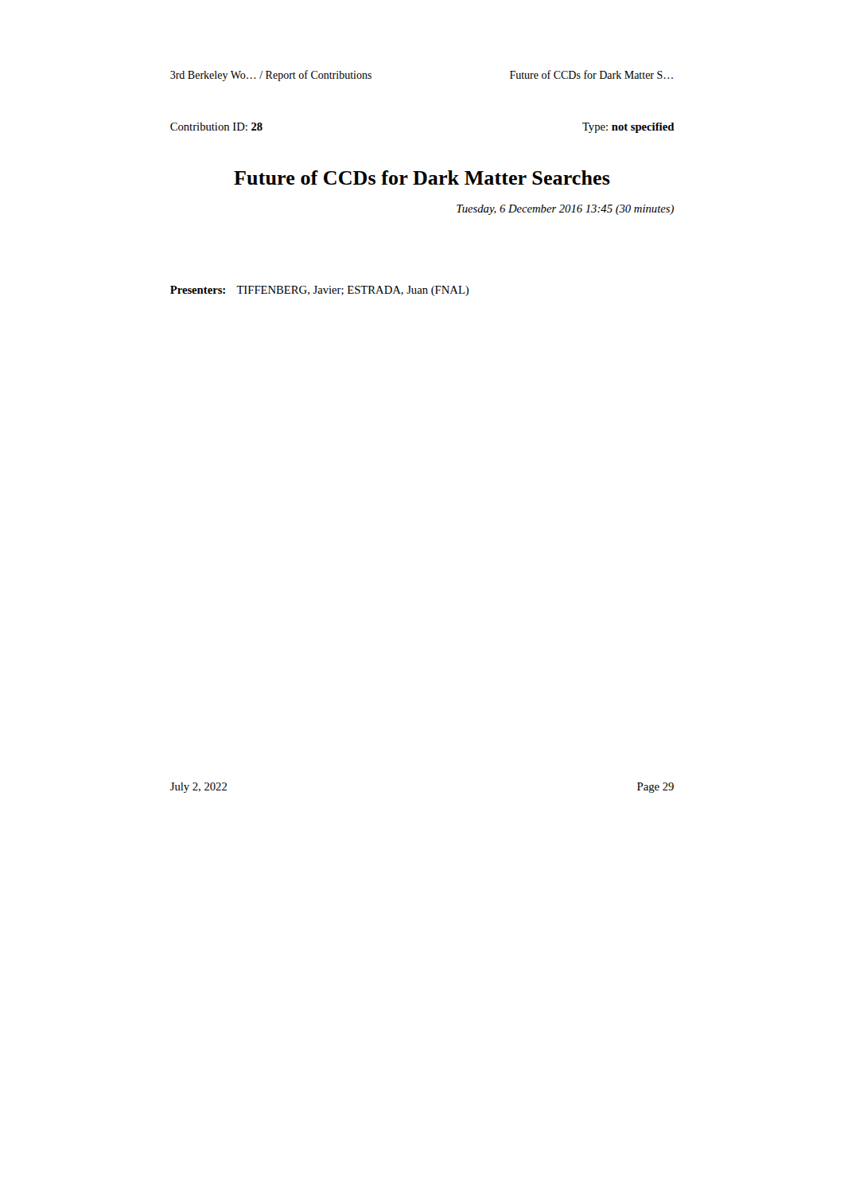3rd Berkeley Wo… / Report of Contributions
Future of CCDs for Dark Matter S…
Contribution ID: 28
Type: not specified
Future of CCDs for Dark Matter Searches
Tuesday, 6 December 2016 13:45 (30 minutes)
Presenters: TIFFENBERG, Javier; ESTRADA, Juan (FNAL)
July 2, 2022
Page 29